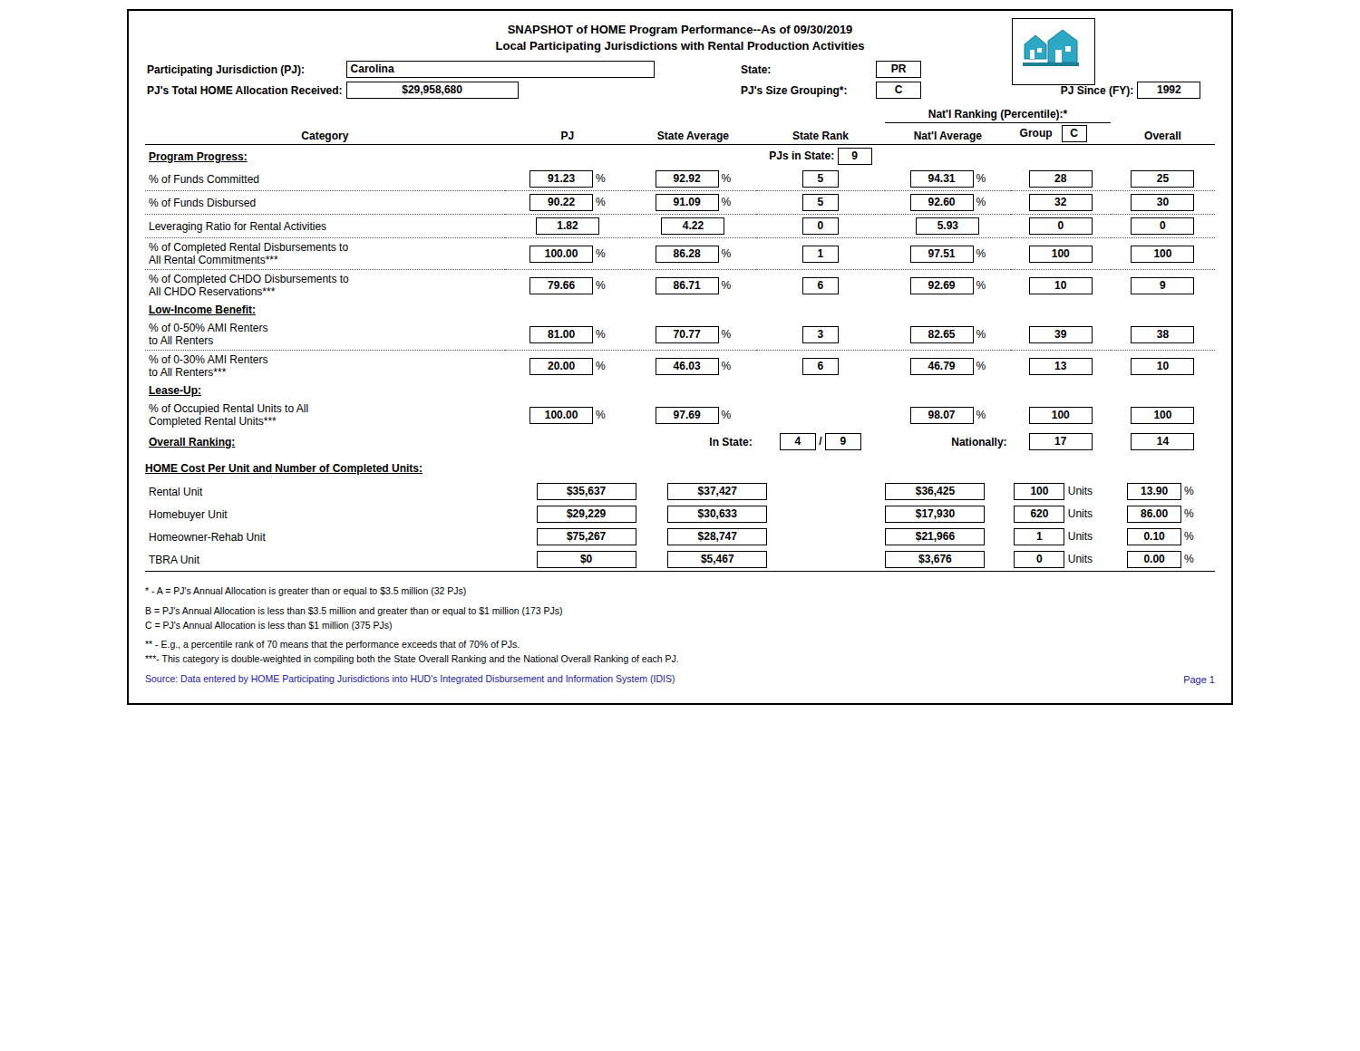SNAPSHOT of HOME Program Performance--As of 09/30/2019
Local Participating Jurisdictions with Rental Production Activities
| Participating Jurisdiction (PJ): | Carolina | State: | PR | | | |
| PJ's Total HOME Allocation Received: | $29,958,680 | PJ's Size Grouping*: | C | | PJ Since (FY): | 1992 |
| | Nat'l Ranking (Percentile):* |
| --- | --- |
| Category | PJ | State Average | State Rank | Nat'l Average | Group C | Overall |
| Program Progress: | | | PJs in State: 9 | | | |
| % of Funds Committed | 91.23 % | 92.92 % | 5 | 94.31 % | 28 | 25 |
| % of Funds Disbursed | 90.22 % | 91.09 % | 5 | 92.60 % | 32 | 30 |
| Leveraging Ratio for Rental Activities | 1.82 | 4.22 | 0 | 5.93 | 0 | 0 |
| % of Completed Rental Disbursements to All Rental Commitments*** | 100.00 % | 86.28 % | 1 | 97.51 % | 100 | 100 |
| % of Completed CHDO Disbursements to All CHDO Reservations*** | 79.66 % | 86.71 % | 6 | 92.69 % | 10 | 9 |
| Low-Income Benefit: | | | | | | |
| % of 0-50% AMI Renters to All Renters | 81.00 % | 70.77 % | 3 | 82.65 % | 39 | 38 |
| % of 0-30% AMI Renters to All Renters*** | 20.00 % | 46.03 % | 6 | 46.79 % | 13 | 10 |
| Lease-Up: | | | | | | |
| % of Occupied Rental Units to All Completed Rental Units*** | 100.00 % | 97.69 % | | 98.07 % | 100 | 100 |
| Overall Ranking: | | In State: | 4 / 9 | Nationally: | 17 | 14 |
HOME Cost Per Unit and Number of Completed Units:
| Rental Unit | $35,637 | $37,427 | | $36,425 | 100 Units | 13.90 % |
| Homebuyer Unit | $29,229 | $30,633 | | $17,930 | 620 Units | 86.00 % |
| Homeowner-Rehab Unit | $75,267 | $28,747 | | $21,966 | 1 Units | 0.10 % |
| TBRA Unit | $0 | $5,467 | | $3,676 | 0 Units | 0.00 % |
* - A = PJ's Annual Allocation is greater than or equal to $3.5 million (32 PJs)
B = PJ's Annual Allocation is less than $3.5 million and greater than or equal to $1 million (173 PJs)
C = PJ's Annual Allocation is less than $1 million (375 PJs)
** - E.g., a percentile rank of 70 means that the performance exceeds that of 70% of PJs.
***- This category is double-weighted in compiling both the State Overall Ranking and the National Overall Ranking of each PJ.
Source: Data entered by HOME Participating Jurisdictions into HUD's Integrated Disbursement and Information System (IDIS) Page 1